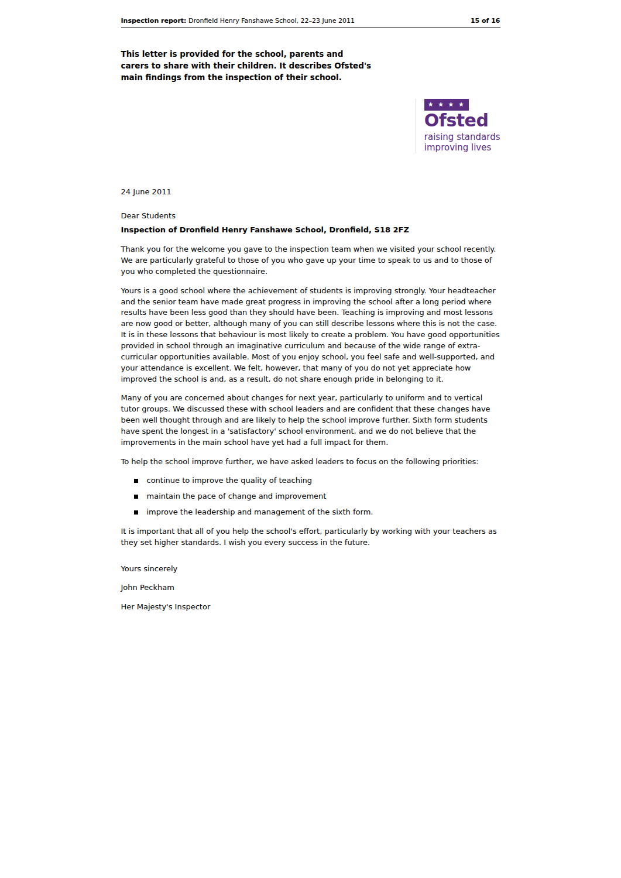Inspection report: Dronfield Henry Fanshawe School, 22–23 June 2011
15 of 16
This letter is provided for the school, parents and carers to share with their children. It describes Ofsted's main findings from the inspection of their school.
★ ★ ★ ★
Ofsted
raising standards
improving lives
24 June 2011
Dear Students
Inspection of Dronfield Henry Fanshawe School, Dronfield, S18 2FZ
Thank you for the welcome you gave to the inspection team when we visited your school recently. We are particularly grateful to those of you who gave up your time to speak to us and to those of you who completed the questionnaire.
Yours is a good school where the achievement of students is improving strongly. Your headteacher and the senior team have made great progress in improving the school after a long period where results have been less good than they should have been. Teaching is improving and most lessons are now good or better, although many of you can still describe lessons where this is not the case. It is in these lessons that behaviour is most likely to create a problem. You have good opportunities provided in school through an imaginative curriculum and because of the wide range of extra-curricular opportunities available. Most of you enjoy school, you feel safe and well-supported, and your attendance is excellent. We felt, however, that many of you do not yet appreciate how improved the school is and, as a result, do not share enough pride in belonging to it.
Many of you are concerned about changes for next year, particularly to uniform and to vertical tutor groups. We discussed these with school leaders and are confident that these changes have been well thought through and are likely to help the school improve further. Sixth form students have spent the longest in a 'satisfactory' school environment, and we do not believe that the improvements in the main school have yet had a full impact for them.
To help the school improve further, we have asked leaders to focus on the following priorities:
continue to improve the quality of teaching
maintain the pace of change and improvement
improve the leadership and management of the sixth form.
It is important that all of you help the school's effort, particularly by working with your teachers as they set higher standards. I wish you every success in the future.
Yours sincerely
John Peckham
Her Majesty's Inspector